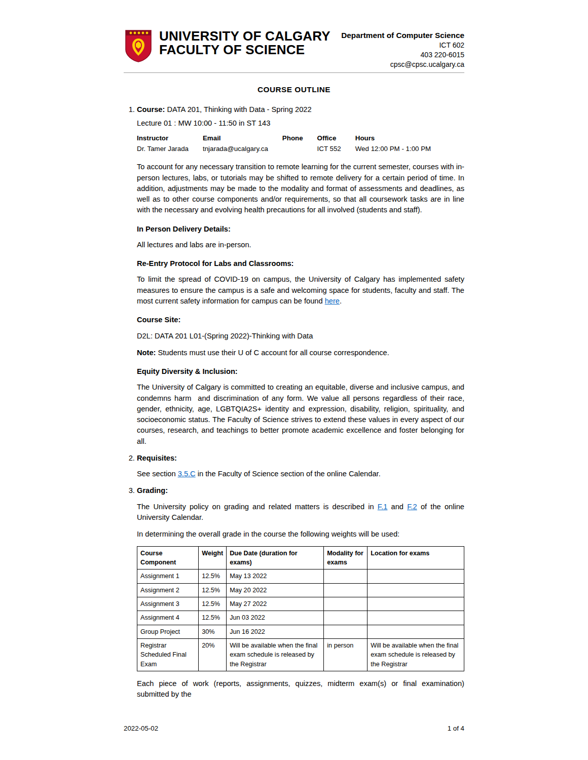UNIVERSITY OF CALGARY
FACULTY OF SCIENCE
Department of Computer Science
ICT 602
403 220-6015
cpsc@cpsc.ucalgary.ca
COURSE OUTLINE
Course: DATA 201, Thinking with Data - Spring 2022
Lecture 01 : MW 10:00 - 11:50 in ST 143
| Instructor | Email | Phone | Office | Hours |
| --- | --- | --- | --- | --- |
| Dr. Tamer Jarada | tnjarada@ucalgary.ca | | ICT 552 | Wed 12:00 PM - 1:00 PM |
To account for any necessary transition to remote learning for the current semester, courses with in-person lectures, labs, or tutorials may be shifted to remote delivery for a certain period of time. In addition, adjustments may be made to the modality and format of assessments and deadlines, as well as to other course components and/or requirements, so that all coursework tasks are in line with the necessary and evolving health precautions for all involved (students and staff).
In Person Delivery Details:
All lectures and labs are in-person.
Re-Entry Protocol for Labs and Classrooms:
To limit the spread of COVID-19 on campus, the University of Calgary has implemented safety measures to ensure the campus is a safe and welcoming space for students, faculty and staff. The most current safety information for campus can be found here.
Course Site:
D2L: DATA 201 L01-(Spring 2022)-Thinking with Data
Note: Students must use their U of C account for all course correspondence.
Equity Diversity & Inclusion:
The University of Calgary is committed to creating an equitable, diverse and inclusive campus, and condemns harm and discrimination of any form. We value all persons regardless of their race, gender, ethnicity, age, LGBTQIA2S+ identity and expression, disability, religion, spirituality, and socioeconomic status. The Faculty of Science strives to extend these values in every aspect of our courses, research, and teachings to better promote academic excellence and foster belonging for all.
Requisites:
See section 3.5.C in the Faculty of Science section of the online Calendar.
Grading:
The University policy on grading and related matters is described in F.1 and F.2 of the online University Calendar.
In determining the overall grade in the course the following weights will be used:
| Course Component | Weight | Due Date (duration for exams) | Modality for exams | Location for exams |
| --- | --- | --- | --- | --- |
| Assignment 1 | 12.5% | May 13 2022 | | |
| Assignment 2 | 12.5% | May 20 2022 | | |
| Assignment 3 | 12.5% | May 27 2022 | | |
| Assignment 4 | 12.5% | Jun 03 2022 | | |
| Group Project | 30% | Jun 16 2022 | | |
| Registrar Scheduled Final Exam | 20% | Will be available when the final exam schedule is released by the Registrar | in person | Will be available when the final exam schedule is released by the Registrar |
Each piece of work (reports, assignments, quizzes, midterm exam(s) or final examination) submitted by the
2022-05-02
1 of 4